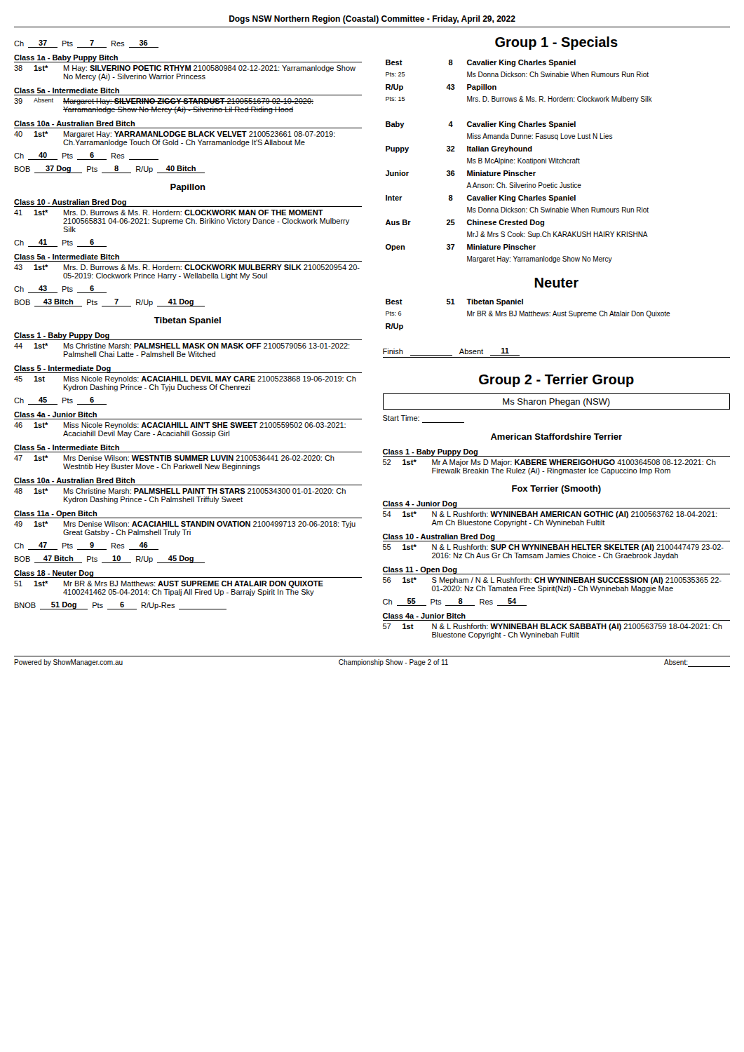Dogs NSW Northern Region (Coastal) Committee - Friday, April 29, 2022
Ch 37 Pts 7 Res 36
Class 1a - Baby Puppy Bitch
38 1st* M Hay: SILVERINO POETIC RTHYM 2100580984 02-12-2021: Yarramanlodge Show No Mercy (Ai) - Silverino Warrior Princess
Class 5a - Intermediate Bitch
39 Absent Margaret Hay: SILVERINO ZIGGY STARDUST 2100551679 02-10-2020: Yarramanlodge Show No Mercy (Ai) - Silverino Lil Red Riding Hood
Class 10a - Australian Bred Bitch
40 1st* Margaret Hay: YARRAMANLODGE BLACK VELVET 2100523661 08-07-2019: Ch.Yarramanlodge Touch Of Gold - Ch Yarramanlodge It'S Allabout Me
Ch 40 Pts 6 Res
BOB 37 Dog Pts 8 R/Up 40 Bitch
Papillon
Class 10 - Australian Bred Dog
41 1st* Mrs. D. Burrows & Ms. R. Hordern: CLOCKWORK MAN OF THE MOMENT 2100565831 04-06-2021: Supreme Ch. Birikino Victory Dance - Clockwork Mulberry Silk
Ch 41 Pts 6
Class 5a - Intermediate Bitch
43 1st* Mrs. D. Burrows & Ms. R. Hordern: CLOCKWORK MULBERRY SILK 2100520954 20-05-2019: Clockwork Prince Harry - Wellabella Light My Soul
Ch 43 Pts 6
BOB 43 Bitch Pts 7 R/Up 41 Dog
Tibetan Spaniel
Class 1 - Baby Puppy Dog
44 1st* Ms Christine Marsh: PALMSHELL MASK ON MASK OFF 2100579056 13-01-2022: Palmshell Chai Latte - Palmshell Be Witched
Class 5 - Intermediate Dog
45 1st Miss Nicole Reynolds: ACACIAHILL DEVIL MAY CARE 2100523868 19-06-2019: Ch Kydron Dashing Prince - Ch Tyju Duchess Of Chenrezi
Ch 45 Pts 6
Class 4a - Junior Bitch
46 1st* Miss Nicole Reynolds: ACACIAHILL AIN'T SHE SWEET 2100559502 06-03-2021: Acaciahill Devil May Care - Acaciahill Gossip Girl
Class 5a - Intermediate Bitch
47 1st* Mrs Denise Wilson: WESTNTIB SUMMER LUVIN 2100536441 26-02-2020: Ch Westntib Hey Buster Move - Ch Parkwell New Beginnings
Class 10a - Australian Bred Bitch
48 1st* Ms Christine Marsh: PALMSHELL PAINT TH STARS 2100534300 01-01-2020: Ch Kydron Dashing Prince - Ch Palmshell Triffuly Sweet
Class 11a - Open Bitch
49 1st* Mrs Denise Wilson: ACACIAHILL STANDIN OVATION 2100499713 20-06-2018: Tyju Great Gatsby - Ch Palmshell Truly Tri
Ch 47 Pts 9 Res 46
BOB 47 Bitch Pts 10 R/Up 45 Dog
Class 18 - Neuter Dog
51 1st* Mr BR & Mrs BJ Matthews: AUST SUPREME CH ATALAIR DON QUIXOTE 4100241462 05-04-2014: Ch Tipalj All Fired Up - Barrajy Spirit In The Sky
BNOB 51 Dog Pts 6 R/Up-Res
Group 1 - Specials
| Best | 8 | Cavalier King Charles Spaniel |
| Pts: 25 | | Ms Donna Dickson: Ch Swinabie When Rumours Run Riot |
| R/Up | 43 | Papillon |
| Pts: 15 | | Mrs. D. Burrows & Ms. R. Hordern: Clockwork Mulberry Silk |
| Baby | 4 | Cavalier King Charles Spaniel |
| | | Miss Amanda Dunne: Fasusq Love Lust N Lies |
| Puppy | 32 | Italian Greyhound |
| | | Ms B McAlpine: Koatiponi Witchcraft |
| Junior | 36 | Miniature Pinscher |
| | | A Anson: Ch. Silverino Poetic Justice |
| Inter | 8 | Cavalier King Charles Spaniel |
| | | Ms Donna Dickson: Ch Swinabie When Rumours Run Riot |
| Aus Br | 25 | Chinese Crested Dog |
| | | MrJ & Mrs S Cook: Sup.Ch KARAKUSH HAIRY KRISHNA |
| Open | 37 | Miniature Pinscher |
| | | Margaret Hay: Yarramanlodge Show No Mercy |
Neuter
| Best | 51 | Tibetan Spaniel |
| Pts: 6 | | Mr BR & Mrs BJ Matthews: Aust Supreme Ch Atalair Don Quixote |
| R/Up | | |
Finish Absent 11
Group 2 - Terrier Group
Ms Sharon Phegan (NSW)
Start Time:
American Staffordshire Terrier
Class 1 - Baby Puppy Dog
52 1st* Mr A Major Ms D Major: KABERE WHEREIGOHUGO 4100364508 08-12-2021: Ch Firewalk Breakin The Rulez (Ai) - Ringmaster Ice Capuccino Imp Rom
Fox Terrier (Smooth)
Class 4 - Junior Dog
54 1st* N & L Rushforth: WYNINEBAH AMERICAN GOTHIC (AI) 2100563762 18-04-2021: Am Ch Bluestone Copyright - Ch Wyninebah Fultilt
Class 10 - Australian Bred Dog
55 1st* N & L Rushforth: SUP CH WYNINEBAH HELTER SKELTER (AI) 2100447479 23-02-2016: Nz Ch Aus Gr Ch Tamsam Jamies Choice - Ch Graebrook Jaydah
Class 11 - Open Dog
56 1st* S Mepham / N & L Rushforth: CH WYNINEBAH SUCCESSION (AI) 2100535365 22-01-2020: Nz Ch Tamatea Free Spirit(Nzl) - Ch Wyninebah Maggie Mae
Ch 55 Pts 8 Res 54
Class 4a - Junior Bitch
57 1st N & L Rushforth: WYNINEBAH BLACK SABBATH (AI) 2100563759 18-04-2021: Ch Bluestone Copyright - Ch Wyninebah Fultilt
Powered by ShowManager.com.au Championship Show - Page 2 of 11 Absent: